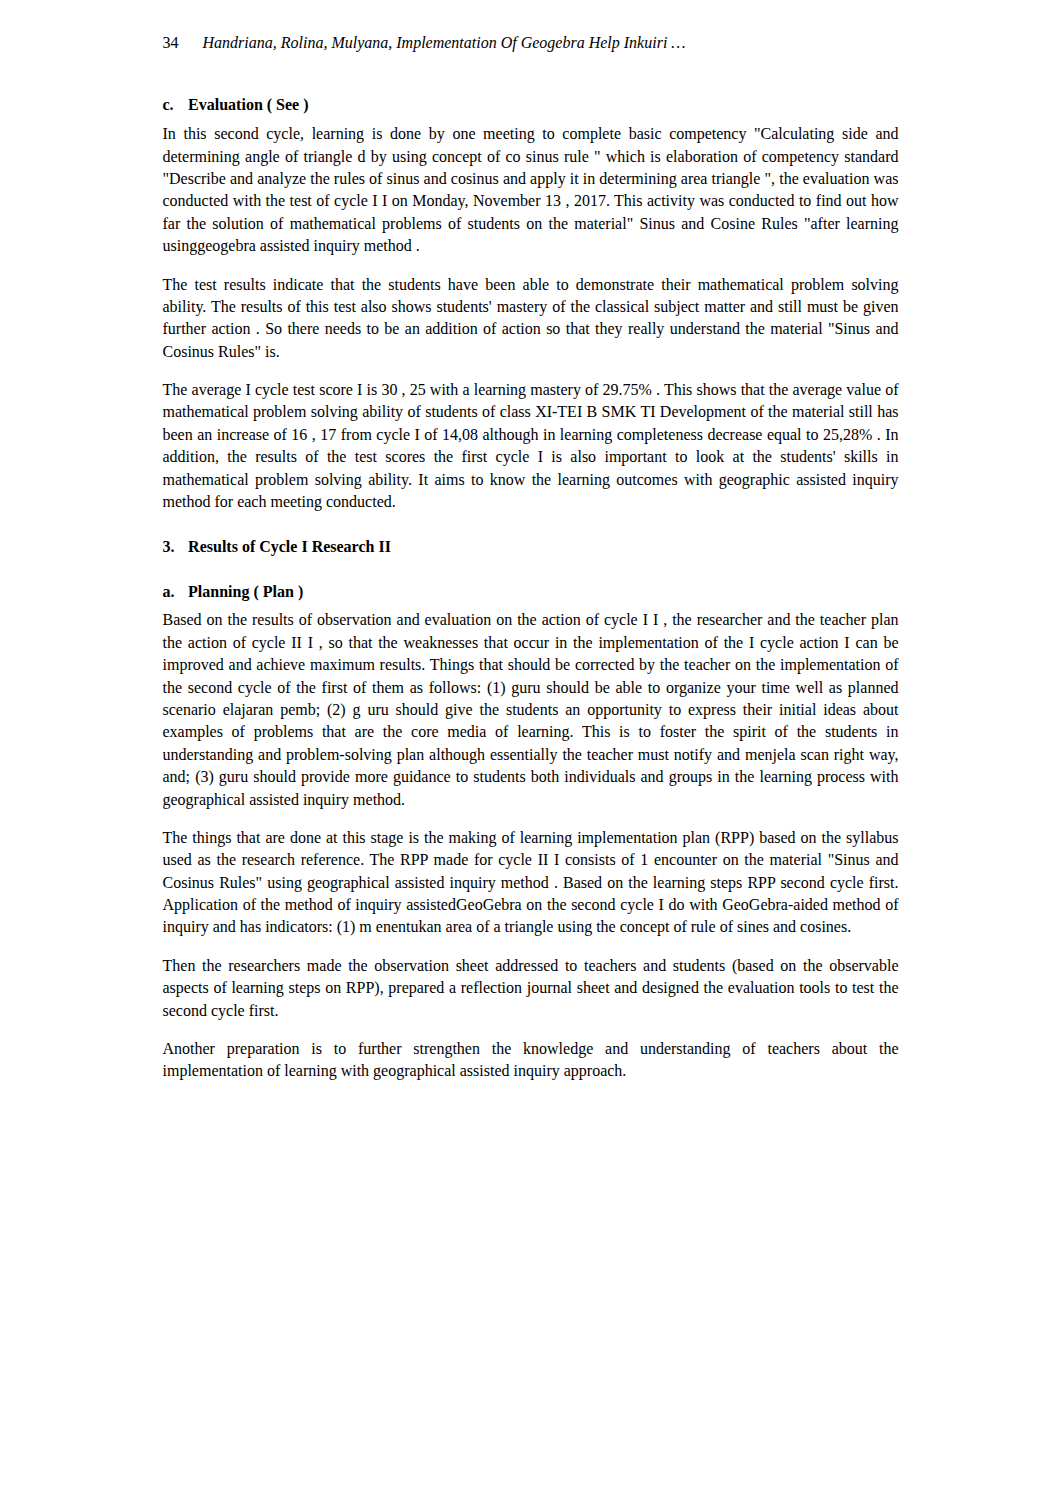34 Handriana, Rolina, Mulyana, Implementation Of Geogebra Help Inkuiri …
c. Evaluation ( See )
In this second cycle, learning is done by one meeting to complete basic competency "Calculating side and determining angle of triangle d by using concept of co sinus rule " which is elaboration of competency standard "Describe and analyze the rules of sinus and cosinus and apply it in determining area triangle ", the evaluation was conducted with the test of cycle I I on Monday, November 13 , 2017. This activity was conducted to find out how far the solution of mathematical problems of students on the material" Sinus and Cosine Rules "after learning usinggeogebra assisted inquiry method .
The test results indicate that the students have been able to demonstrate their mathematical problem solving ability. The results of this test also shows students' mastery of the classical subject matter and still must be given further action . So there needs to be an addition of action so that they really understand the material "Sinus and Cosinus Rules" is.
The average I cycle test score I is 30 , 25 with a learning mastery of 29.75% . This shows that the average value of mathematical problem solving ability of students of class XI-TEI B SMK TI Development of the material still has been an increase of 16 , 17 from cycle I of 14,08 although in learning completeness decrease equal to 25,28% . In addition, the results of the test scores the first cycle I is also important to look at the students' skills in mathematical problem solving ability. It aims to know the learning outcomes with geographic assisted inquiry method for each meeting conducted.
3. Results of Cycle I Research II
a. Planning ( Plan )
Based on the results of observation and evaluation on the action of cycle I I , the researcher and the teacher plan the action of cycle II I , so that the weaknesses that occur in the implementation of the I cycle action I can be improved and achieve maximum results. Things that should be corrected by the teacher on the implementation of the second cycle of the first of them as follows: (1) guru should be able to organize your time well as planned scenario elajaran pemb; (2) g uru should give the students an opportunity to express their initial ideas about examples of problems that are the core media of learning. This is to foster the spirit of the students in understanding and problem-solving plan although essentially the teacher must notify and menjela scan right way, and; (3) guru should provide more guidance to students both individuals and groups in the learning process with geographical assisted inquiry method.
The things that are done at this stage is the making of learning implementation plan (RPP) based on the syllabus used as the research reference. The RPP made for cycle II I consists of 1 encounter on the material "Sinus and Cosinus Rules" using geographical assisted inquiry method . Based on the learning steps RPP second cycle first. Application of the method of inquiry assistedGeoGebra on the second cycle I do with GeoGebra-aided method of inquiry and has indicators: (1) m enentukan area of a triangle using the concept of rule of sines and cosines.
Then the researchers made the observation sheet addressed to teachers and students (based on the observable aspects of learning steps on RPP), prepared a reflection journal sheet and designed the evaluation tools to test the second cycle first.
Another preparation is to further strengthen the knowledge and understanding of teachers about the implementation of learning with geographical assisted inquiry approach.